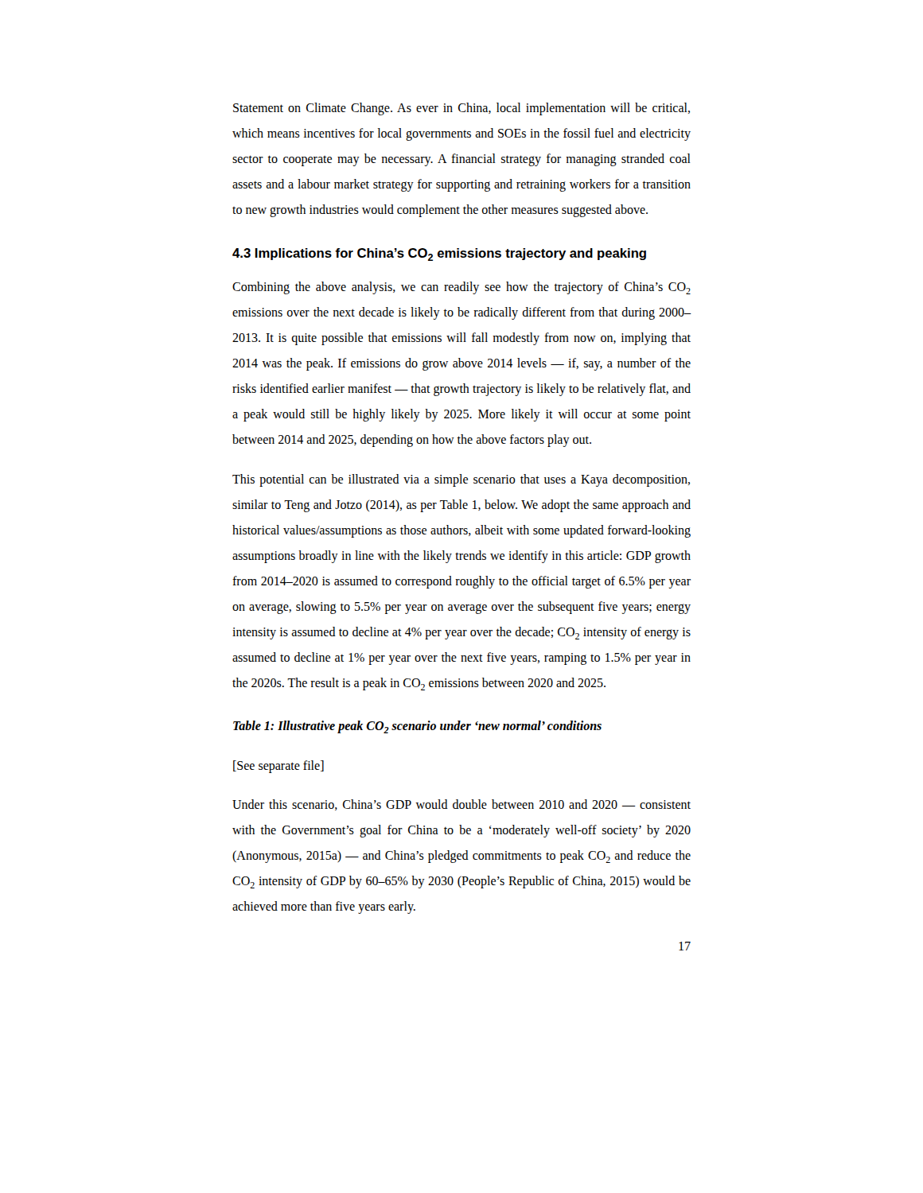Statement on Climate Change. As ever in China, local implementation will be critical, which means incentives for local governments and SOEs in the fossil fuel and electricity sector to cooperate may be necessary. A financial strategy for managing stranded coal assets and a labour market strategy for supporting and retraining workers for a transition to new growth industries would complement the other measures suggested above.
4.3 Implications for China’s CO2 emissions trajectory and peaking
Combining the above analysis, we can readily see how the trajectory of China’s CO2 emissions over the next decade is likely to be radically different from that during 2000–2013. It is quite possible that emissions will fall modestly from now on, implying that 2014 was the peak. If emissions do grow above 2014 levels — if, say, a number of the risks identified earlier manifest — that growth trajectory is likely to be relatively flat, and a peak would still be highly likely by 2025. More likely it will occur at some point between 2014 and 2025, depending on how the above factors play out.
This potential can be illustrated via a simple scenario that uses a Kaya decomposition, similar to Teng and Jotzo (2014), as per Table 1, below. We adopt the same approach and historical values/assumptions as those authors, albeit with some updated forward-looking assumptions broadly in line with the likely trends we identify in this article: GDP growth from 2014–2020 is assumed to correspond roughly to the official target of 6.5% per year on average, slowing to 5.5% per year on average over the subsequent five years; energy intensity is assumed to decline at 4% per year over the decade; CO2 intensity of energy is assumed to decline at 1% per year over the next five years, ramping to 1.5% per year in the 2020s. The result is a peak in CO2 emissions between 2020 and 2025.
Table 1: Illustrative peak CO2 scenario under ‘new normal’ conditions
[See separate file]
Under this scenario, China’s GDP would double between 2010 and 2020 — consistent with the Government’s goal for China to be a ‘moderately well-off society’ by 2020 (Anonymous, 2015a) — and China’s pledged commitments to peak CO2 and reduce the CO2 intensity of GDP by 60–65% by 2030 (People’s Republic of China, 2015) would be achieved more than five years early.
17